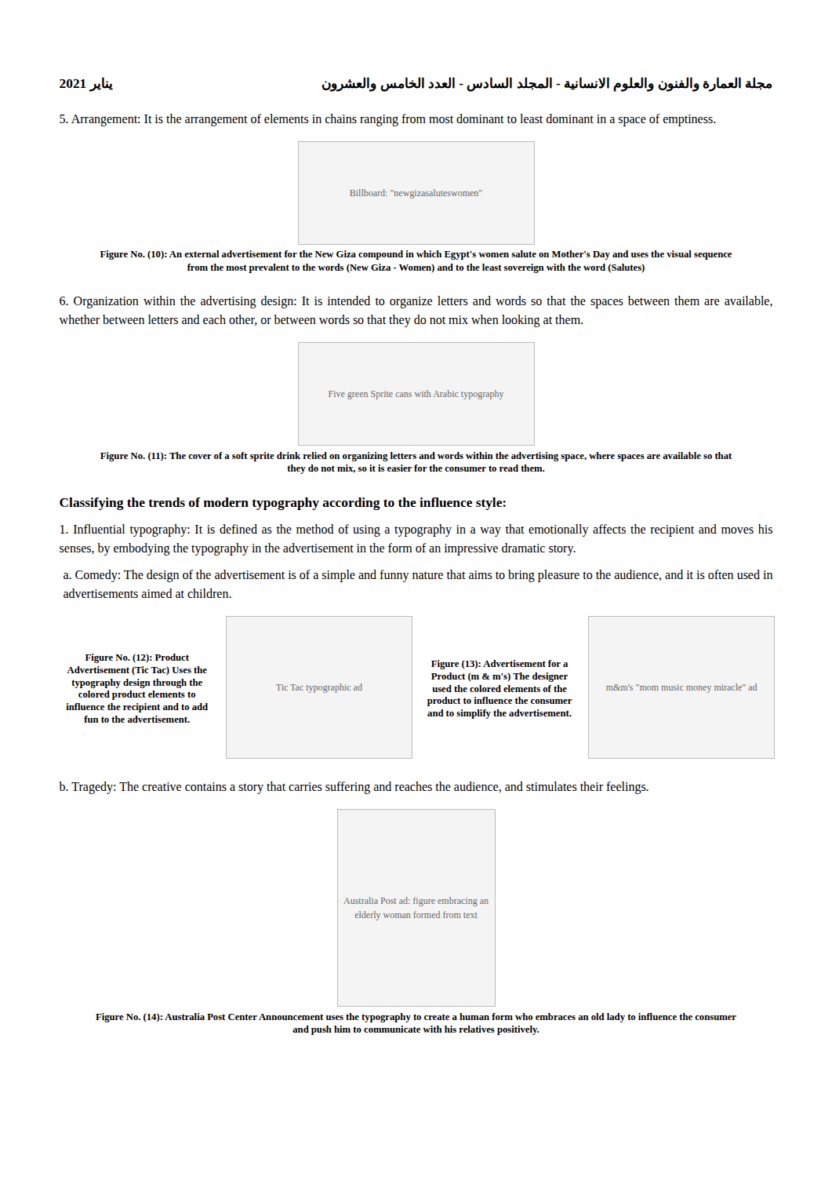يناير 2021
مجلة العمارة والفنون والعلوم الانسانية - المجلد السادس - العدد الخامس والعشرون
5. Arrangement: It is the arrangement of elements in chains ranging from most dominant to least dominant in a space of emptiness.
Billboard: "newgizasaluteswomen"
Figure No. (10): An external advertisement for the New Giza compound in which Egypt's women salute on Mother's Day and uses the visual sequence from the most prevalent to the words (New Giza - Women) and to the least sovereign with the word (Salutes)
6. Organization within the advertising design: It is intended to organize letters and words so that the spaces between them are available, whether between letters and each other, or between words so that they do not mix when looking at them.
Five green Sprite cans with Arabic typography
Figure No. (11): The cover of a soft sprite drink relied on organizing letters and words within the advertising space, where spaces are available so that they do not mix, so it is easier for the consumer to read them.
Classifying the trends of modern typography according to the influence style:
1. Influential typography: It is defined as the method of using a typography in a way that emotionally affects the recipient and moves his senses, by embodying the typography in the advertisement in the form of an impressive dramatic story.
a. Comedy: The design of the advertisement is of a simple and funny nature that aims to bring pleasure to the audience, and it is often used in advertisements aimed at children.
Figure No. (12): Product Advertisement (Tic Tac) Uses the typography design through the colored product elements to influence the recipient and to add fun to the advertisement.
Tic Tac typographic ad
Figure (13): Advertisement for a Product (m & m's) The designer used the colored elements of the product to influence the consumer and to simplify the advertisement.
m&m's "mom music money miracle" ad
b. Tragedy: The creative contains a story that carries suffering and reaches the audience, and stimulates their feelings.
Australia Post ad: figure embracing an elderly woman formed from text
Figure No. (14): Australia Post Center Announcement uses the typography to create a human form who embraces an old lady to influence the consumer and push him to communicate with his relatives positively.